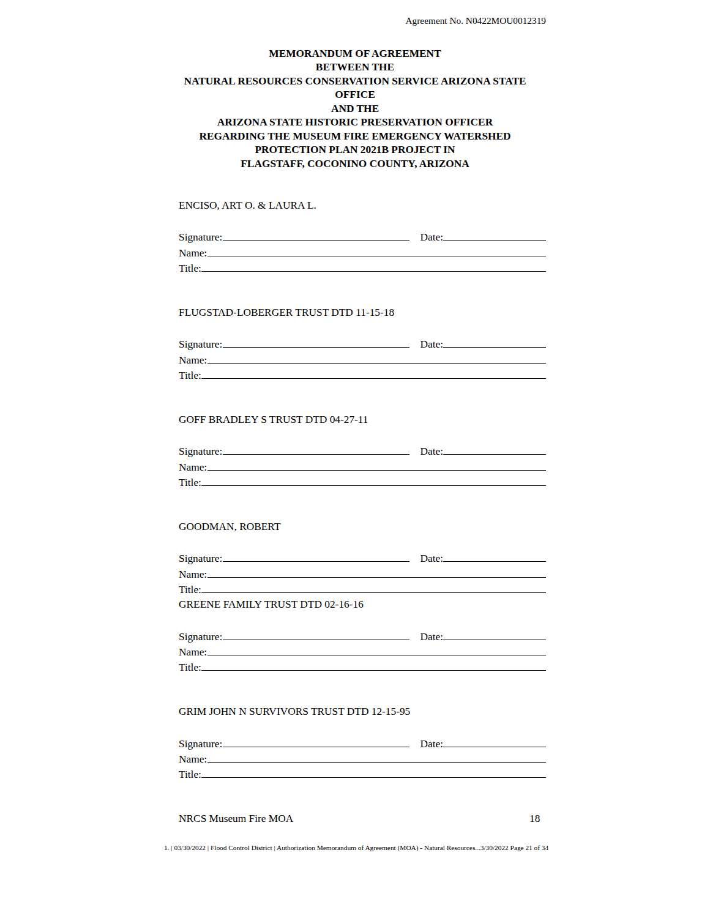Agreement No. N0422MOU0012319
MEMORANDUM OF AGREEMENT
BETWEEN THE
NATURAL RESOURCES CONSERVATION SERVICE ARIZONA STATE OFFICE
AND THE
ARIZONA STATE HISTORIC PRESERVATION OFFICER
REGARDING THE MUSEUM FIRE EMERGENCY WATERSHED
PROTECTION PLAN 2021B PROJECT IN
FLAGSTAFF, COCONINO COUNTY, ARIZONA
ENCISO, ART O. & LAURA L.
Signature:
Date:
Name:
Title:
FLUGSTAD-LOBERGER TRUST DTD 11-15-18
Signature:
Date:
Name:
Title:
GOFF BRADLEY S TRUST DTD 04-27-11
Signature:
Date:
Name:
Title:
GOODMAN, ROBERT
Signature:
Date:
Name:
Title:
GREENE FAMILY TRUST DTD 02-16-16
Signature:
Date:
Name:
Title:
GRIM JOHN N SURVIVORS TRUST DTD 12-15-95
Signature:
Date:
Name:
Title:
NRCS Museum Fire MOA
18
1. | 03/30/2022 | Flood Control District | Authorization Memorandum of Agreement (MOA) - Natural Resources...
3/30/2022 Page 21 of 34